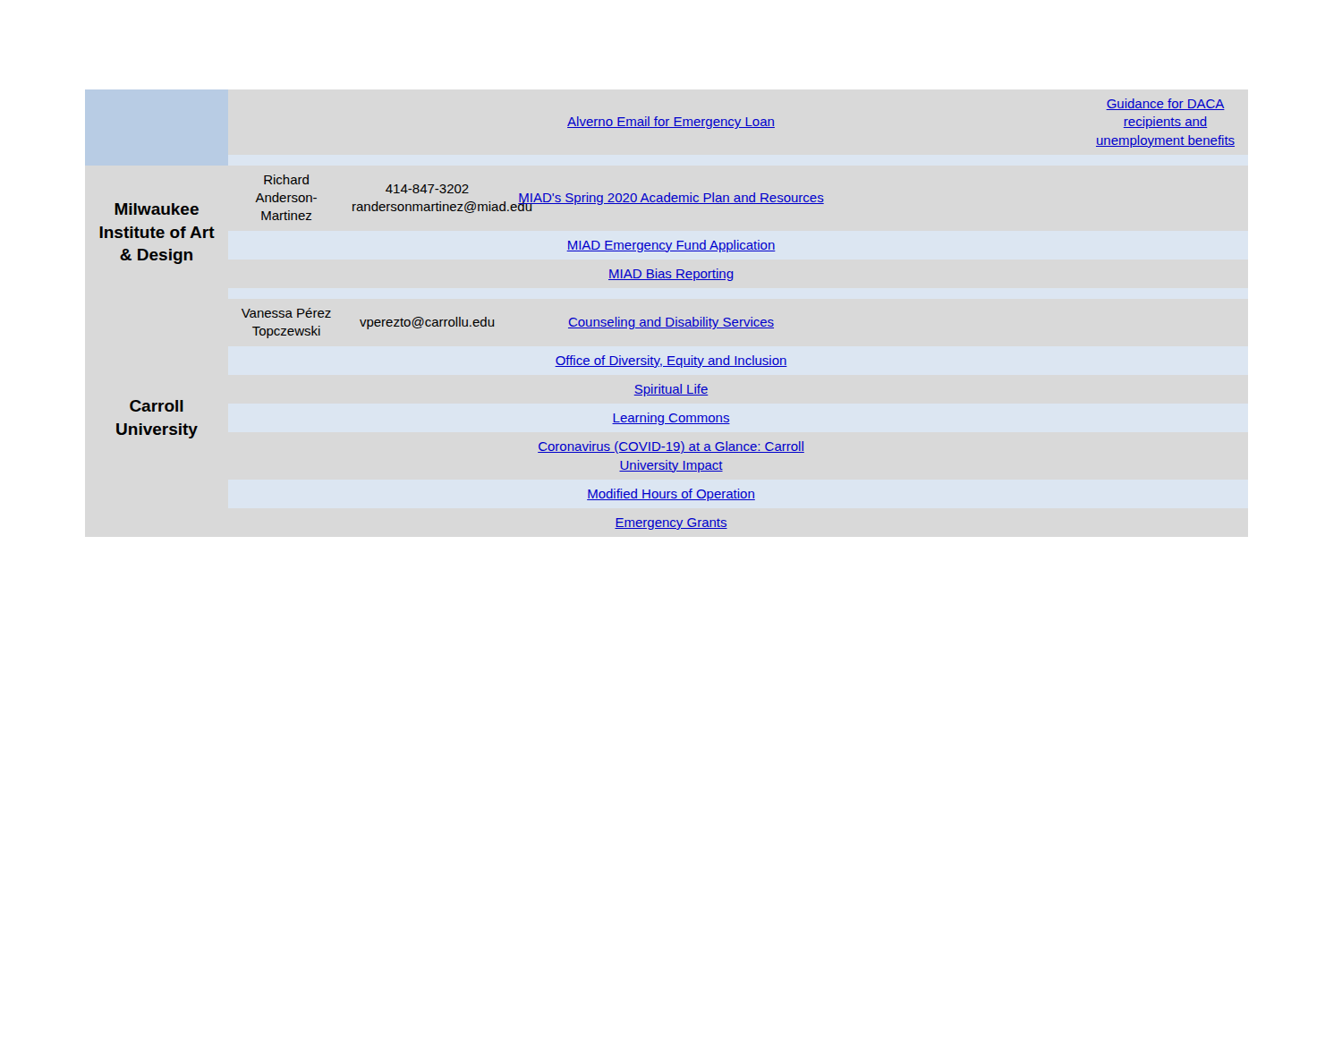| | | | Alverno Email for Emergency Loan | | Guidance for DACA recipients and unemployment benefits |
| Milwaukee Institute of Art & Design | Richard Anderson-Martinez | 414-847-3202 randersonmartinez@miad.edu | MIAD's Spring 2020 Academic Plan and Resources | | |
| | | MIAD Emergency Fund Application | | |
| | | MIAD Bias Reporting | | |
| Carroll University | Vanessa Pérez Topczewski | vperezto@carrollu.edu | Counseling and Disability Services | | |
| | | Office of Diversity, Equity and Inclusion | | |
| | | Spiritual Life | | |
| | | Learning Commons | | |
| | | Coronavirus (COVID-19) at a Glance: Carroll University Impact | | |
| | | Modified Hours of Operation | | |
| | | Emergency Grants | | |